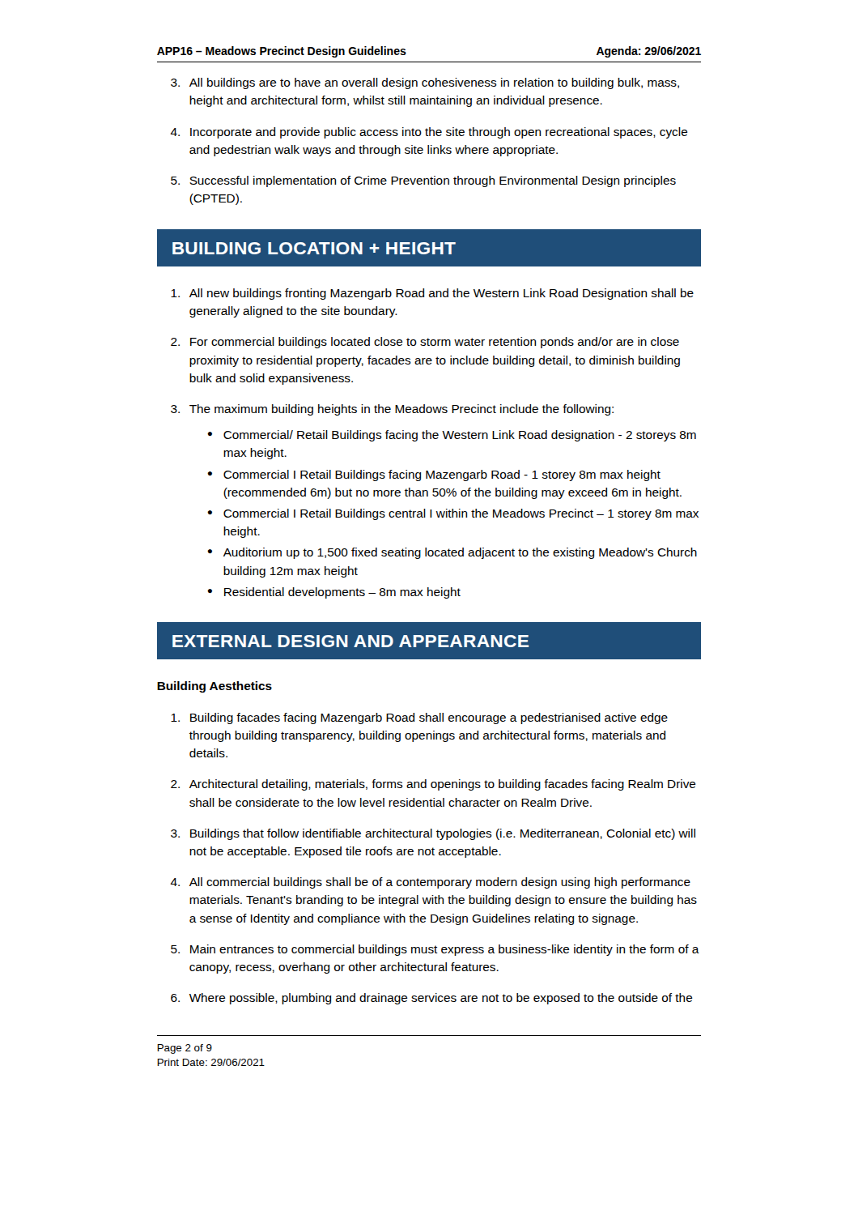APP16 – Meadows Precinct Design Guidelines
Agenda: 29/06/2021
All buildings are to have an overall design cohesiveness in relation to building bulk, mass, height and architectural form, whilst still maintaining an individual presence.
Incorporate and provide public access into the site through open recreational spaces, cycle and pedestrian walk ways and through site links where appropriate.
Successful implementation of Crime Prevention through Environmental Design principles (CPTED).
BUILDING LOCATION + HEIGHT
All new buildings fronting Mazengarb Road and the Western Link Road Designation shall be generally aligned to the site boundary.
For commercial buildings located close to storm water retention ponds and/or are in close proximity to residential property, facades are to include building detail, to diminish building bulk and solid expansiveness.
The maximum building heights in the Meadows Precinct include the following:
Commercial/ Retail Buildings facing the Western Link Road designation - 2 storeys 8m max height.
Commercial I Retail Buildings facing Mazengarb Road - 1 storey 8m max height (recommended 6m) but no more than 50% of the building may exceed 6m in height.
Commercial I Retail Buildings central I within the Meadows Precinct – 1 storey 8m max height.
Auditorium up to 1,500 fixed seating located adjacent to the existing Meadow's Church building 12m max height
Residential developments – 8m max height
EXTERNAL DESIGN AND APPEARANCE
Building Aesthetics
Building facades facing Mazengarb Road shall encourage a pedestrianised active edge through building transparency, building openings and architectural forms, materials and details.
Architectural detailing, materials, forms and openings to building facades facing Realm Drive shall be considerate to the low level residential character on Realm Drive.
Buildings that follow identifiable architectural typologies (i.e. Mediterranean, Colonial etc) will not be acceptable. Exposed tile roofs are not acceptable.
All commercial buildings shall be of a contemporary modern design using high performance materials. Tenant's branding to be integral with the building design to ensure the building has a sense of Identity and compliance with the Design Guidelines relating to signage.
Main entrances to commercial buildings must express a business-like identity in the form of a canopy, recess, overhang or other architectural features.
Where possible, plumbing and drainage services are not to be exposed to the outside of the
Page 2 of 9
Print Date: 29/06/2021